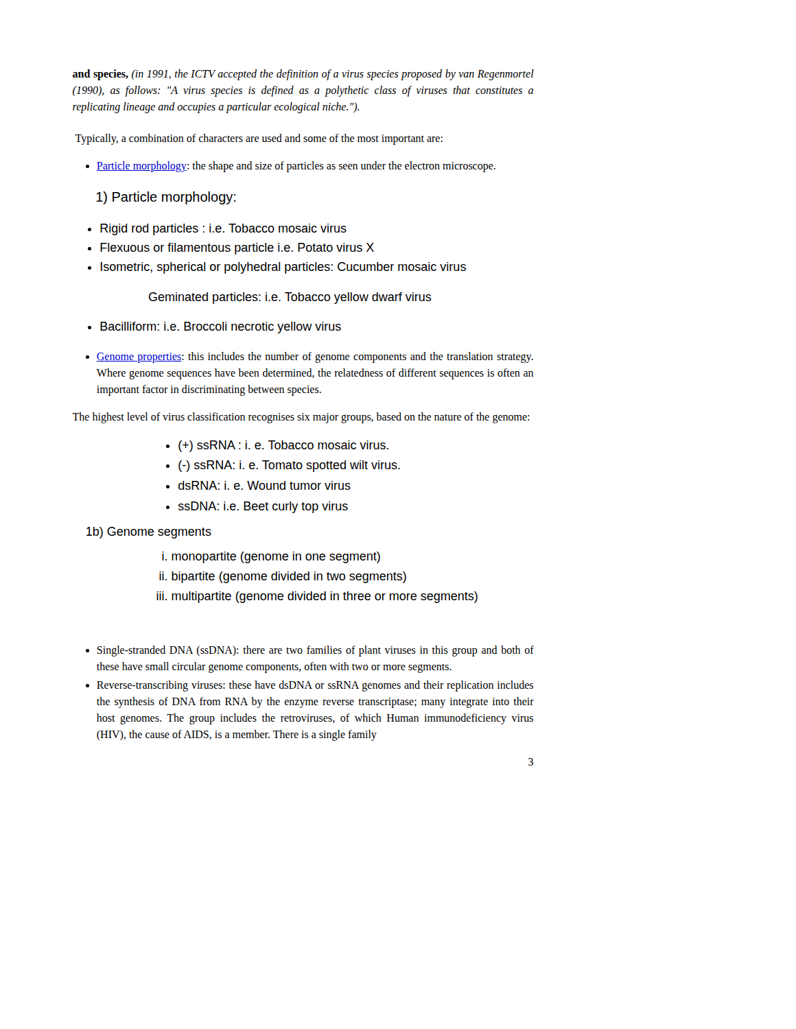and species, (in 1991, the ICTV accepted the definition of a virus species proposed by van Regenmortel (1990), as follows: "A virus species is defined as a polythetic class of viruses that constitutes a replicating lineage and occupies a particular ecological niche.").
Typically, a combination of characters are used and some of the most important are:
Particle morphology: the shape and size of particles as seen under the electron microscope.
1) Particle morphology:
Rigid rod particles : i.e. Tobacco mosaic virus
Flexuous or filamentous particle i.e. Potato virus X
Isometric, spherical or polyhedral particles: Cucumber mosaic virus
Geminated particles: i.e. Tobacco yellow dwarf virus
Bacilliform: i.e. Broccoli necrotic yellow virus
Genome properties: this includes the number of genome components and the translation strategy. Where genome sequences have been determined, the relatedness of different sequences is often an important factor in discriminating between species.
The highest level of virus classification recognises six major groups, based on the nature of the genome:
(+) ssRNA : i. e. Tobacco mosaic virus.
(-) ssRNA: i. e. Tomato spotted wilt virus.
dsRNA: i. e. Wound tumor virus
ssDNA: i.e. Beet curly top virus
1b) Genome segments
monopartite (genome in one segment)
bipartite (genome divided in two segments)
multipartite (genome divided in three or more segments)
Single-stranded DNA (ssDNA): there are two families of plant viruses in this group and both of these have small circular genome components, often with two or more segments.
Reverse-transcribing viruses: these have dsDNA or ssRNA genomes and their replication includes the synthesis of DNA from RNA by the enzyme reverse transcriptase; many integrate into their host genomes. The group includes the retroviruses, of which Human immunodeficiency virus (HIV), the cause of AIDS, is a member. There is a single family
3